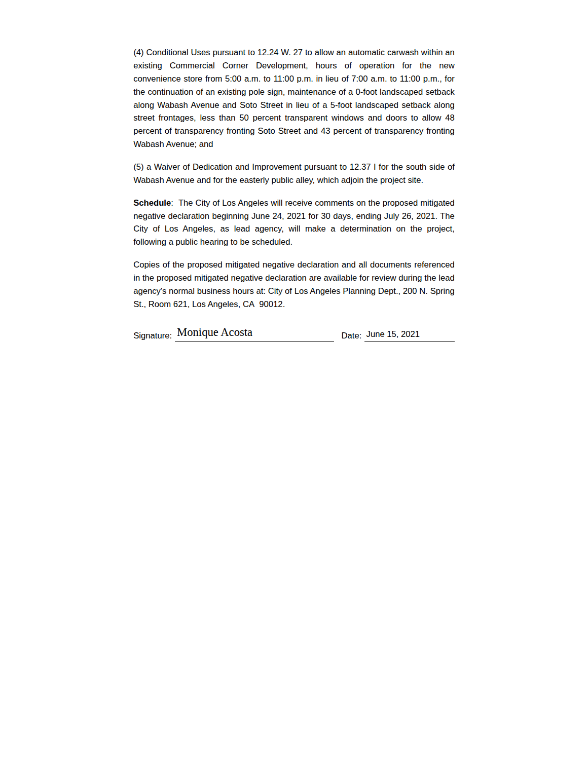(4) Conditional Uses pursuant to 12.24 W. 27 to allow an automatic carwash within an existing Commercial Corner Development, hours of operation for the new convenience store from 5:00 a.m. to 11:00 p.m. in lieu of 7:00 a.m. to 11:00 p.m., for the continuation of an existing pole sign, maintenance of a 0-foot landscaped setback along Wabash Avenue and Soto Street in lieu of a 5-foot landscaped setback along street frontages, less than 50 percent transparent windows and doors to allow 48 percent of transparency fronting Soto Street and 43 percent of transparency fronting Wabash Avenue; and
(5) a Waiver of Dedication and Improvement pursuant to 12.37 I for the south side of Wabash Avenue and for the easterly public alley, which adjoin the project site.
Schedule: The City of Los Angeles will receive comments on the proposed mitigated negative declaration beginning June 24, 2021 for 30 days, ending July 26, 2021. The City of Los Angeles, as lead agency, will make a determination on the project, following a public hearing to be scheduled.
Copies of the proposed mitigated negative declaration and all documents referenced in the proposed mitigated negative declaration are available for review during the lead agency's normal business hours at: City of Los Angeles Planning Dept., 200 N. Spring St., Room 621, Los Angeles, CA 90012.
Signature: Monique Acosta Date: June 15, 2021